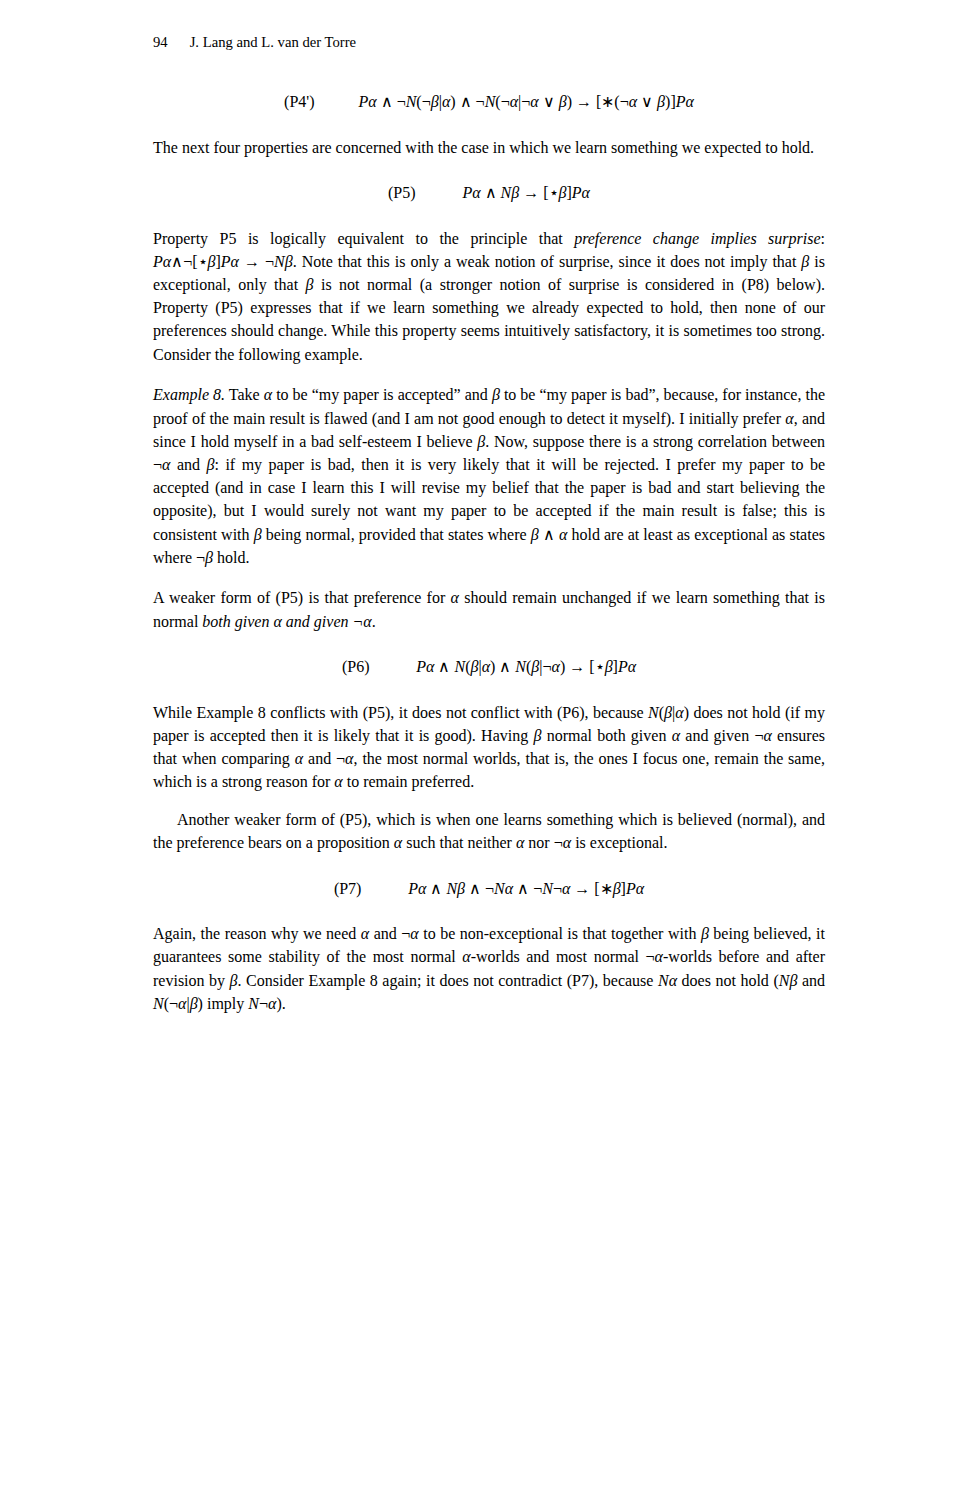94 J. Lang and L. van der Torre
(P4') Pα ∧ ¬N(¬β|α) ∧ ¬N(¬α|¬α ∨ β) → [∗(¬α ∨ β)]Pα
The next four properties are concerned with the case in which we learn something we expected to hold.
(P5) Pα ∧ Nβ → [⋆β]Pα
Property P5 is logically equivalent to the principle that preference change implies surprise: Pα∧¬[⋆β]Pα → ¬Nβ. Note that this is only a weak notion of surprise, since it does not imply that β is exceptional, only that β is not normal (a stronger notion of surprise is considered in (P8) below). Property (P5) expresses that if we learn something we already expected to hold, then none of our preferences should change. While this property seems intuitively satisfactory, it is sometimes too strong. Consider the following example.
Example 8. Take α to be “my paper is accepted” and β to be “my paper is bad”, because, for instance, the proof of the main result is flawed (and I am not good enough to detect it myself). I initially prefer α, and since I hold myself in a bad self-esteem I believe β. Now, suppose there is a strong correlation between ¬α and β: if my paper is bad, then it is very likely that it will be rejected. I prefer my paper to be accepted (and in case I learn this I will revise my belief that the paper is bad and start believing the opposite), but I would surely not want my paper to be accepted if the main result is false; this is consistent with β being normal, provided that states where β ∧ α hold are at least as exceptional as states where ¬β hold.
A weaker form of (P5) is that preference for α should remain unchanged if we learn something that is normal both given α and given ¬α.
(P6) Pα ∧ N(β|α) ∧ N(β|¬α) → [⋆β]Pα
While Example 8 conflicts with (P5), it does not conflict with (P6), because N(β|α) does not hold (if my paper is accepted then it is likely that it is good). Having β normal both given α and given ¬α ensures that when comparing α and ¬α, the most normal worlds, that is, the ones I focus one, remain the same, which is a strong reason for α to remain preferred.
Another weaker form of (P5), which is when one learns something which is believed (normal), and the preference bears on a proposition α such that neither α nor ¬α is exceptional.
(P7) Pα ∧ Nβ ∧ ¬Nα ∧ ¬N¬α → [∗β]Pα
Again, the reason why we need α and ¬α to be non-exceptional is that together with β being believed, it guarantees some stability of the most normal α-worlds and most normal ¬α-worlds before and after revision by β. Consider Example 8 again; it does not contradict (P7), because Nα does not hold (Nβ and N(¬α|β) imply N¬α).